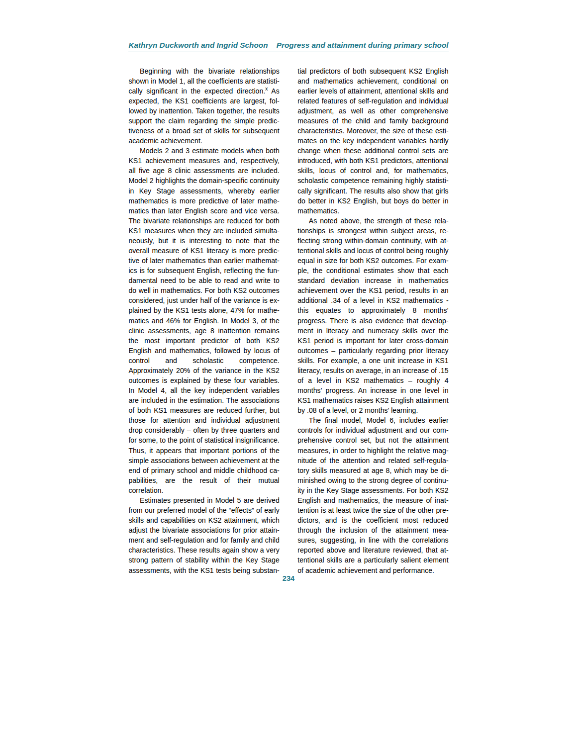Kathryn Duckworth and Ingrid Schoon Progress and attainment during primary school
Beginning with the bivariate relationships shown in Model 1, all the coefficients are statistically significant in the expected direction.x As expected, the KS1 coefficients are largest, followed by inattention. Taken together, the results support the claim regarding the simple predictiveness of a broad set of skills for subsequent academic achievement.
Models 2 and 3 estimate models when both KS1 achievement measures and, respectively, all five age 8 clinic assessments are included. Model 2 highlights the domain-specific continuity in Key Stage assessments, whereby earlier mathematics is more predictive of later mathematics than later English score and vice versa. The bivariate relationships are reduced for both KS1 measures when they are included simultaneously, but it is interesting to note that the overall measure of KS1 literacy is more predictive of later mathematics than earlier mathematics is for subsequent English, reflecting the fundamental need to be able to read and write to do well in mathematics. For both KS2 outcomes considered, just under half of the variance is explained by the KS1 tests alone, 47% for mathematics and 46% for English. In Model 3, of the clinic assessments, age 8 inattention remains the most important predictor of both KS2 English and mathematics, followed by locus of control and scholastic competence. Approximately 20% of the variance in the KS2 outcomes is explained by these four variables. In Model 4, all the key independent variables are included in the estimation. The associations of both KS1 measures are reduced further, but those for attention and individual adjustment drop considerably – often by three quarters and for some, to the point of statistical insignificance. Thus, it appears that important portions of the simple associations between achievement at the end of primary school and middle childhood capabilities, are the result of their mutual correlation.
Estimates presented in Model 5 are derived from our preferred model of the “effects” of early skills and capabilities on KS2 attainment, which adjust the bivariate associations for prior attainment and self-regulation and for family and child characteristics. These results again show a very strong pattern of stability within the Key Stage assessments, with the KS1 tests being substantial predictors of both subsequent KS2 English and mathematics achievement, conditional on earlier levels of attainment, attentional skills and related features of self-regulation and individual adjustment, as well as other comprehensive measures of the child and family background characteristics. Moreover, the size of these estimates on the key independent variables hardly change when these additional control sets are introduced, with both KS1 predictors, attentional skills, locus of control and, for mathematics, scholastic competence remaining highly statistically significant. The results also show that girls do better in KS2 English, but boys do better in mathematics.
As noted above, the strength of these relationships is strongest within subject areas, reflecting strong within-domain continuity, with attentional skills and locus of control being roughly equal in size for both KS2 outcomes. For example, the conditional estimates show that each standard deviation increase in mathematics achievement over the KS1 period, results in an additional .34 of a level in KS2 mathematics - this equates to approximately 8 months’ progress. There is also evidence that development in literacy and numeracy skills over the KS1 period is important for later cross-domain outcomes – particularly regarding prior literacy skills. For example, a one unit increase in KS1 literacy, results on average, in an increase of .15 of a level in KS2 mathematics – roughly 4 months’ progress. An increase in one level in KS1 mathematics raises KS2 English attainment by .08 of a level, or 2 months’ learning.
The final model, Model 6, includes earlier controls for individual adjustment and our comprehensive control set, but not the attainment measures, in order to highlight the relative magnitude of the attention and related self-regulatory skills measured at age 8, which may be diminished owing to the strong degree of continuity in the Key Stage assessments. For both KS2 English and mathematics, the measure of inattention is at least twice the size of the other predictors, and is the coefficient most reduced through the inclusion of the attainment measures, suggesting, in line with the correlations reported above and literature reviewed, that attentional skills are a particularly salient element of academic achievement and performance.
234